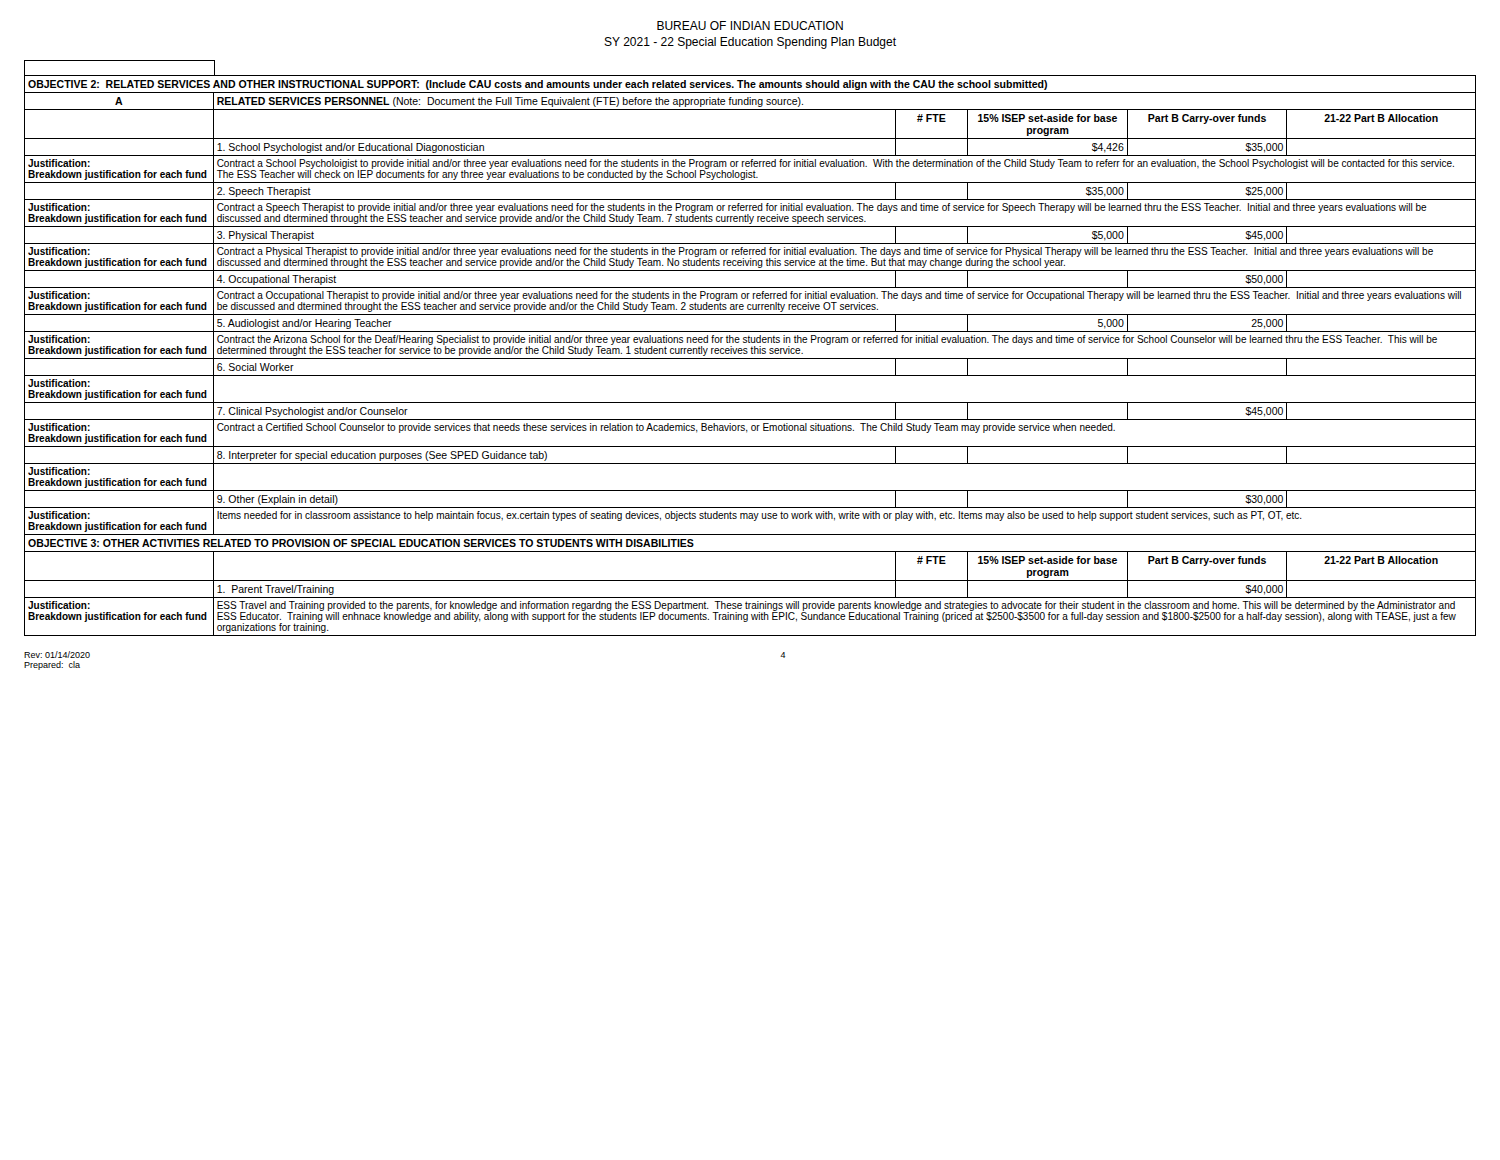BUREAU OF INDIAN EDUCATION
SY 2021 - 22 Special Education Spending Plan Budget
| OBJECTIVE 2: RELATED SERVICES AND OTHER INSTRUCTIONAL SUPPORT: (Include CAU costs and amounts under each related services. The amounts should align with the CAU the school submitted) |
| A | RELATED SERVICES PERSONNEL (Note: Document the Full Time Equivalent (FTE) before the appropriate funding source). |
| | | # FTE | 15% ISEP set-aside for base program | Part B Carry-over funds | 21-22 Part B Allocation |
| | 1. School Psychologist and/or Educational Diagonostician | | $4,426 | $35,000 | |
| Justification: Breakdown justification for each fund | Contract a School Psycholoigist to provide initial and/or three year evaluations need for the students in the Program or referred for initial evaluation. With the determination of the Child Study Team to referr for an evaluation, the School Psychologist will be contacted for this service. The ESS Teacher will check on IEP documents for any three year evaluations to be conducted by the School Psychologist. |
| | 2. Speech Therapist | | $35,000 | $25,000 | |
| Justification: Breakdown justification for each fund | Contract a Speech Therapist to provide initial and/or three year evaluations need for the students in the Program or referred for initial evaluation. The days and time of service for Speech Therapy will be learned thru the ESS Teacher. Initial and three years evaluations will be discussed and dtermined throught the ESS teacher and service provide and/or the Child Study Team. 7 students currently receive speech services. |
| | 3. Physical Therapist | | $5,000 | $45,000 | |
| Justification: Breakdown justification for each fund | Contract a Physical Therapist to provide initial and/or three year evaluations need for the students in the Program or referred for initial evaluation. The days and time of service for Physical Therapy will be learned thru the ESS Teacher. Initial and three years evaluations will be discussed and dtermined throught the ESS teacher and service provide and/or the Child Study Team. No students receiving this service at the time. But that may change during the school year. |
| | 4. Occupational Therapist | | | $50,000 | |
| Justification: Breakdown justification for each fund | Contract a Occupational Therapist to provide initial and/or three year evaluations need for the students in the Program or referred for initial evaluation. The days and time of service for Occupational Therapy will be learned thru the ESS Teacher. Initial and three years evaluations will be discussed and dtermined throught the ESS teacher and service provide and/or the Child Study Team. 2 students are currenlty receive OT services. |
| | 5. Audiologist and/or Hearing Teacher | | 5,000 | 25,000 | |
| Justification: Breakdown justification for each fund | Contract the Arizona School for the Deaf/Hearing Specialist to provide initial and/or three year evaluations need for the students in the Program or referred for initial evaluation. The days and time of service for School Counselor will be learned thru the ESS Teacher. This will be determined throught the ESS teacher for service to be provide and/or the Child Study Team. 1 student currently receives this service. |
| | 6. Social Worker | | | | |
| Justification: Breakdown justification for each fund | |
| | 7. Clinical Psychologist and/or Counselor | | | $45,000 | |
| Justification: Breakdown justification for each fund | Contract a Certified School Counselor to provide services that needs these services in relation to Academics, Behaviors, or Emotional situations. The Child Study Team may provide service when needed. |
| | 8. Interpreter for special education purposes (See SPED Guidance tab) | | | | |
| Justification: Breakdown justification for each fund | |
| | 9. Other (Explain in detail) | | | $30,000 | |
| Justification: Breakdown justification for each fund | Items needed for in classroom assistance to help maintain focus, ex.certain types of seating devices, objects students may use to work with, write with or play with, etc. Items may also be used to help support student services, such as PT, OT, etc. |
| OBJECTIVE 3: OTHER ACTIVITIES RELATED TO PROVISION OF SPECIAL EDUCATION SERVICES TO STUDENTS WITH DISABILITIES |
| | | # FTE | 15% ISEP set-aside for base program | Part B Carry-over funds | 21-22 Part B Allocation |
| | 1. Parent Travel/Training | | | $40,000 | |
| Justification: Breakdown justification for each fund | ESS Travel and Training provided to the parents, for knowledge and information regardng the ESS Department. These trainings will provide parents knowledge and strategies to advocate for their student in the classroom and home. This will be determined by the Administrator and ESS Educator. Training will enhnace knowledge and ability, along with support for the students IEP documents. Training with EPIC, Sundance Educational Training (priced at $2500-$3500 for a full-day session and $1800-$2500 for a half-day session), along with TEASE, just a few organizations for training. |
Rev: 01/14/2020
Prepared: cla
4